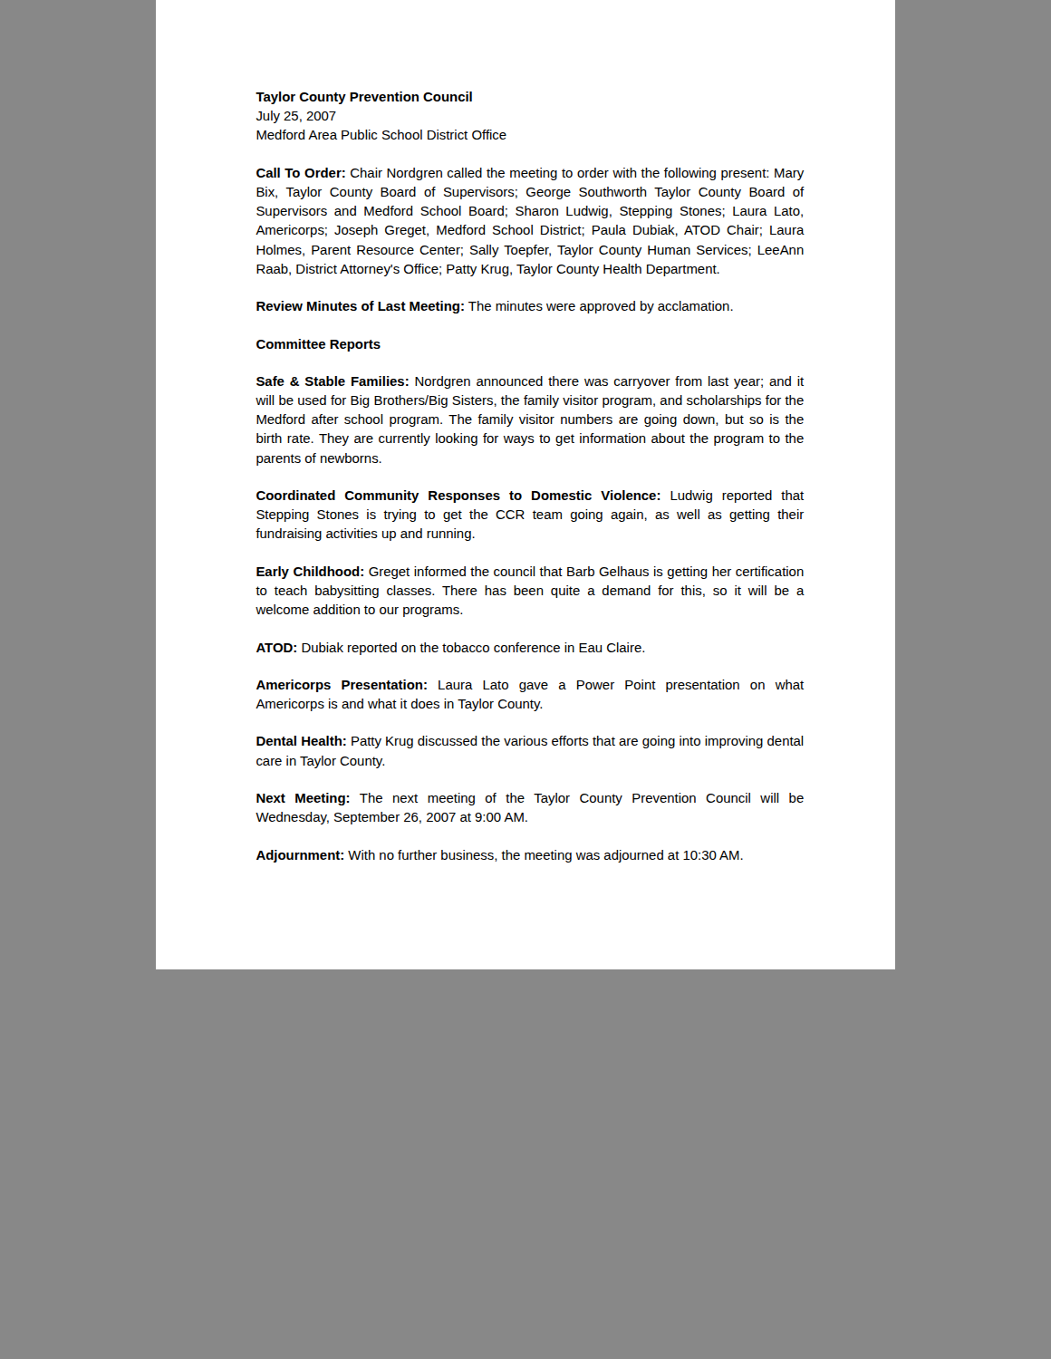Taylor County Prevention Council
July 25, 2007
Medford Area Public School District Office
Call To Order: Chair Nordgren called the meeting to order with the following present: Mary Bix, Taylor County Board of Supervisors; George Southworth Taylor County Board of Supervisors and Medford School Board; Sharon Ludwig, Stepping Stones; Laura Lato, Americorps; Joseph Greget, Medford School District; Paula Dubiak, ATOD Chair; Laura Holmes, Parent Resource Center; Sally Toepfer, Taylor County Human Services; LeeAnn Raab, District Attorney's Office; Patty Krug, Taylor County Health Department.
Review Minutes of Last Meeting: The minutes were approved by acclamation.
Committee Reports
Safe & Stable Families: Nordgren announced there was carryover from last year; and it will be used for Big Brothers/Big Sisters, the family visitor program, and scholarships for the Medford after school program. The family visitor numbers are going down, but so is the birth rate. They are currently looking for ways to get information about the program to the parents of newborns.
Coordinated Community Responses to Domestic Violence: Ludwig reported that Stepping Stones is trying to get the CCR team going again, as well as getting their fundraising activities up and running.
Early Childhood: Greget informed the council that Barb Gelhaus is getting her certification to teach babysitting classes. There has been quite a demand for this, so it will be a welcome addition to our programs.
ATOD: Dubiak reported on the tobacco conference in Eau Claire.
Americorps Presentation: Laura Lato gave a Power Point presentation on what Americorps is and what it does in Taylor County.
Dental Health: Patty Krug discussed the various efforts that are going into improving dental care in Taylor County.
Next Meeting: The next meeting of the Taylor County Prevention Council will be Wednesday, September 26, 2007 at 9:00 AM.
Adjournment: With no further business, the meeting was adjourned at 10:30 AM.